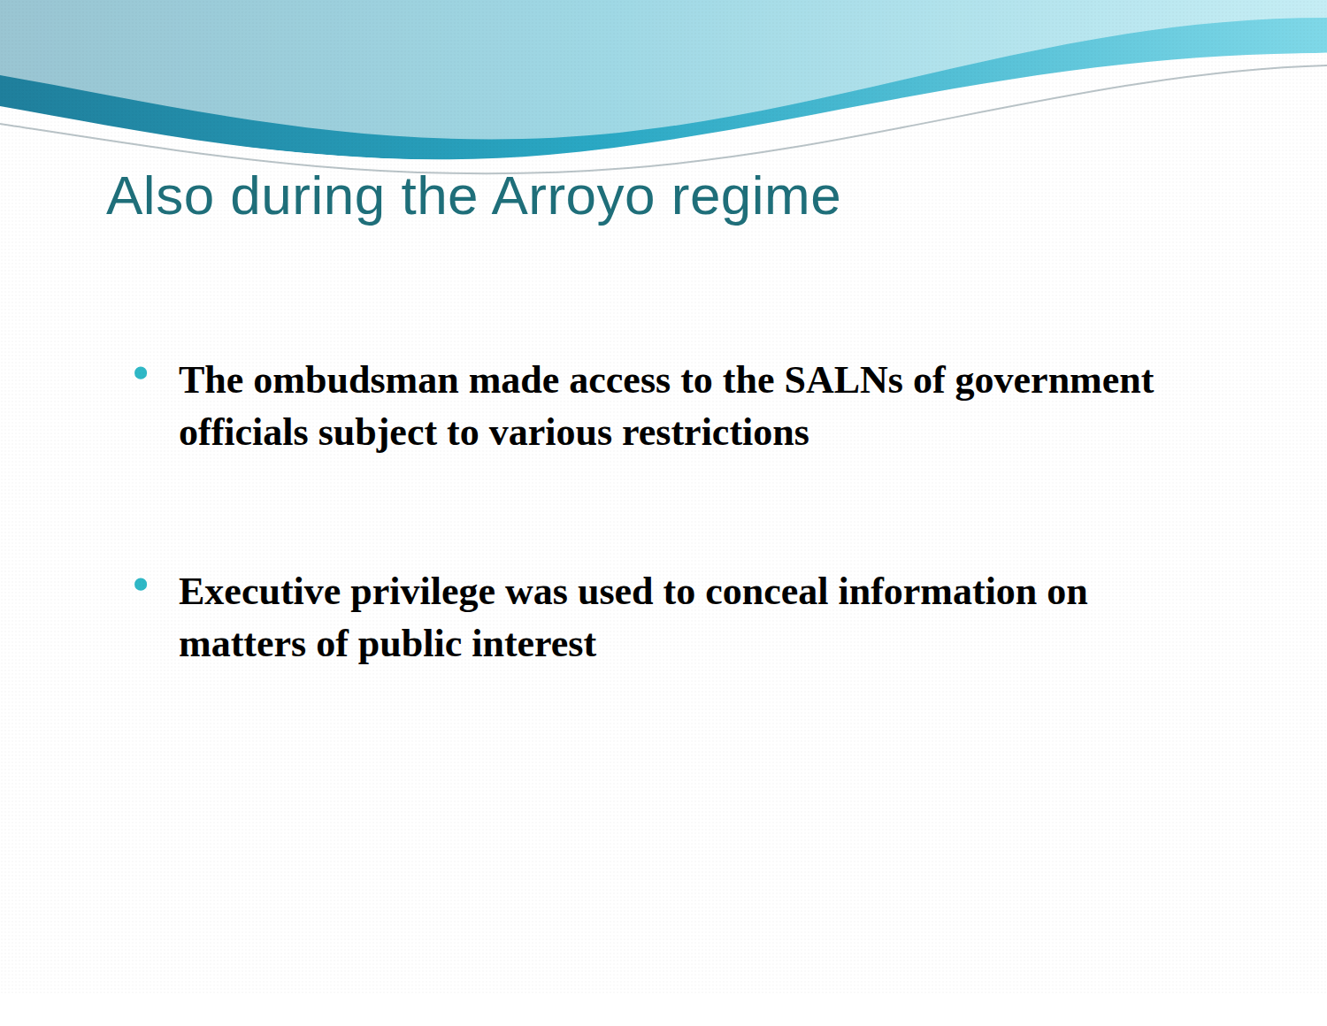Also during the Arroyo regime
The ombudsman made access to the SALNs of government officials subject to various restrictions
Executive privilege was used to conceal information on matters of public interest